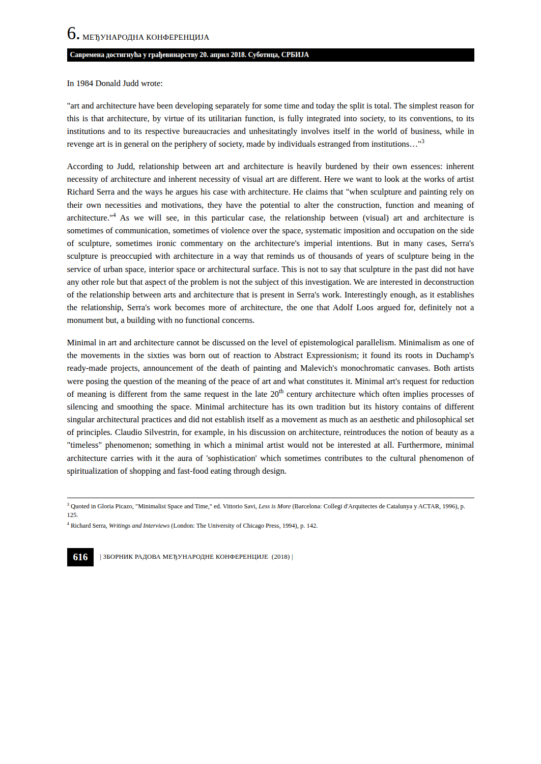6. МЕЂУНАРОДНА КОНФЕРЕНЦИЈА
Савремена достигнућа у грађевинарству 20. април 2018. Суботица, СРБИЈА
In 1984 Donald Judd wrote:
"art and architecture have been developing separately for some time and today the split is total. The simplest reason for this is that architecture, by virtue of its utilitarian function, is fully integrated into society, to its conventions, to its institutions and to its respective bureaucracies and unhesitatingly involves itself in the world of business, while in revenge art is in general on the periphery of society, made by individuals estranged from institutions…"3
According to Judd, relationship between art and architecture is heavily burdened by their own essences: inherent necessity of architecture and inherent necessity of visual art are different. Here we want to look at the works of artist Richard Serra and the ways he argues his case with architecture. He claims that "when sculpture and painting rely on their own necessities and motivations, they have the potential to alter the construction, function and meaning of architecture."4 As we will see, in this particular case, the relationship between (visual) art and architecture is sometimes of communication, sometimes of violence over the space, systematic imposition and occupation on the side of sculpture, sometimes ironic commentary on the architecture's imperial intentions. But in many cases, Serra's sculpture is preoccupied with architecture in a way that reminds us of thousands of years of sculpture being in the service of urban space, interior space or architectural surface. This is not to say that sculpture in the past did not have any other role but that aspect of the problem is not the subject of this investigation. We are interested in deconstruction of the relationship between arts and architecture that is present in Serra's work. Interestingly enough, as it establishes the relationship, Serra's work becomes more of architecture, the one that Adolf Loos argued for, definitely not a monument but, a building with no functional concerns.
Minimal in art and architecture cannot be discussed on the level of epistemological parallelism. Minimalism as one of the movements in the sixties was born out of reaction to Abstract Expressionism; it found its roots in Duchamp's ready-made projects, announcement of the death of painting and Malevich's monochromatic canvases. Both artists were posing the question of the meaning of the peace of art and what constitutes it. Minimal art's request for reduction of meaning is different from the same request in the late 20th century architecture which often implies processes of silencing and smoothing the space. Minimal architecture has its own tradition but its history contains of different singular architectural practices and did not establish itself as a movement as much as an aesthetic and philosophical set of principles. Claudio Silvestrin, for example, in his discussion on architecture, reintroduces the notion of beauty as a "timeless" phenomenon; something in which a minimal artist would not be interested at all. Furthermore, minimal architecture carries with it the aura of 'sophistication' which sometimes contributes to the cultural phenomenon of spiritualization of shopping and fast-food eating through design.
3 Quoted in Gloria Picazo, "Minimalist Space and Time," ed. Vittorio Savi, Less is More (Barcelona: Collegi d'Arquitectes de Catalunya y ACTAR, 1996), p. 125.
4 Richard Serra, Writings and Interviews (London: The University of Chicago Press, 1994), p. 142.
616 | ЗБОРНИК РАДОВА МЕЂУНАРОДНЕ КОНФЕРЕНЦИЈЕ (2018) |